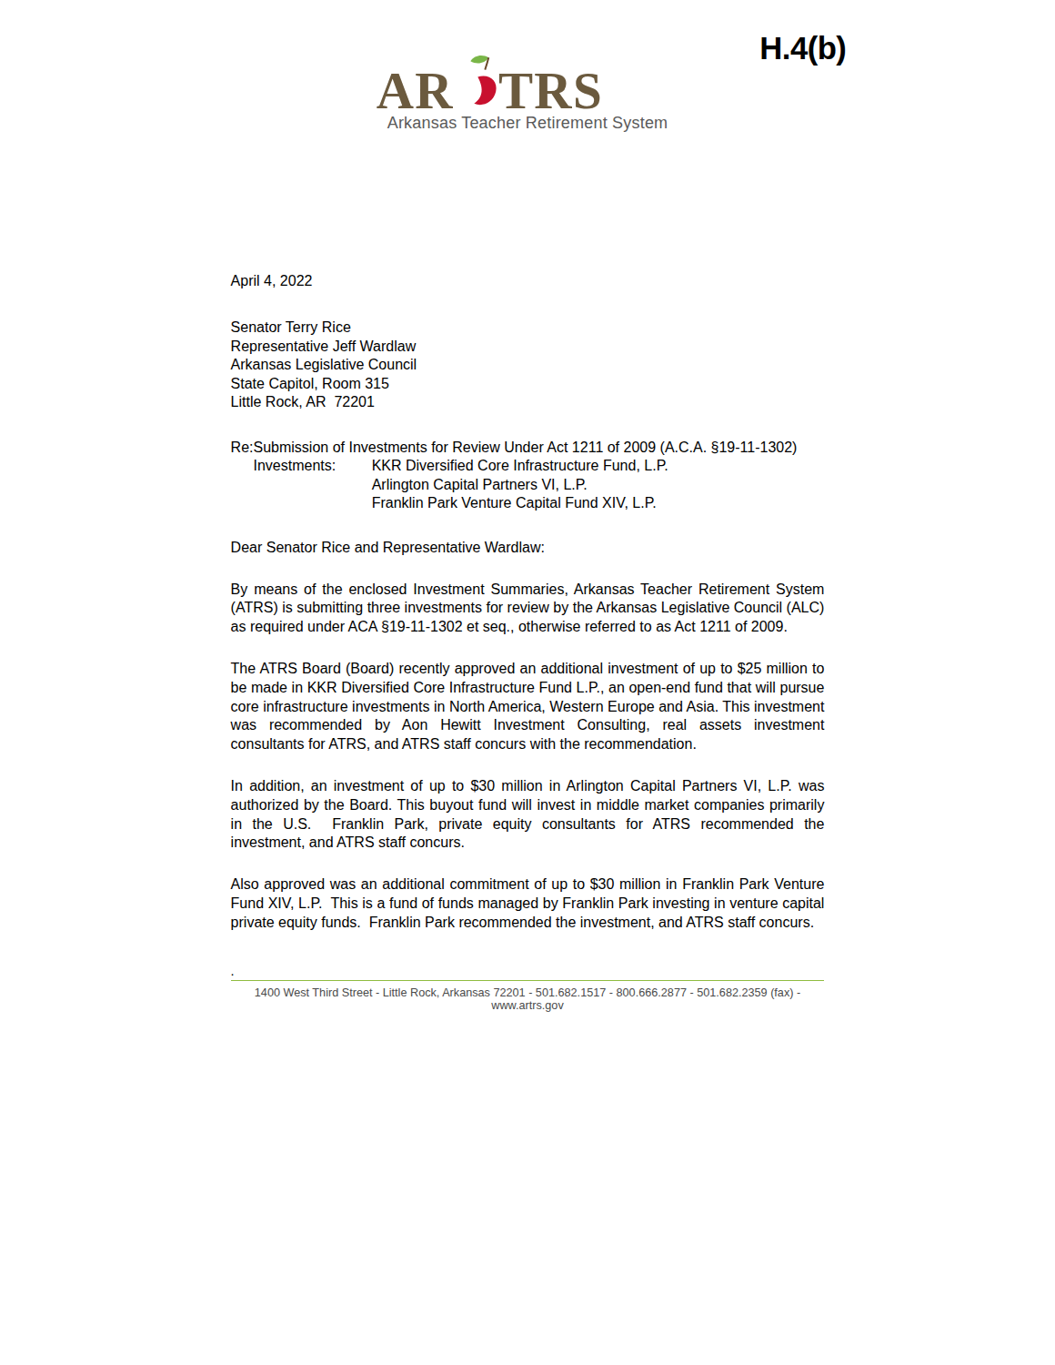H.4(b)
AR TRS
Arkansas Teacher Retirement System
April 4, 2022
Senator Terry Rice
Representative Jeff Wardlaw
Arkansas Legislative Council
State Capitol, Room 315
Little Rock, AR 72201
| Re: | Submission of Investments for Review Under Act 1211 of 2009 (A.C.A. §19-11-1302) |
| | Investments: | KKR Diversified Core Infrastructure Fund, L.P. |
| | | Arlington Capital Partners VI, L.P. |
| | | Franklin Park Venture Capital Fund XIV, L.P. |
Dear Senator Rice and Representative Wardlaw:
By means of the enclosed Investment Summaries, Arkansas Teacher Retirement System (ATRS) is submitting three investments for review by the Arkansas Legislative Council (ALC) as required under ACA §19-11-1302 et seq., otherwise referred to as Act 1211 of 2009.
The ATRS Board (Board) recently approved an additional investment of up to $25 million to be made in KKR Diversified Core Infrastructure Fund L.P., an open-end fund that will pursue core infrastructure investments in North America, Western Europe and Asia. This investment was recommended by Aon Hewitt Investment Consulting, real assets investment consultants for ATRS, and ATRS staff concurs with the recommendation.
In addition, an investment of up to $30 million in Arlington Capital Partners VI, L.P. was authorized by the Board. This buyout fund will invest in middle market companies primarily in the U.S. Franklin Park, private equity consultants for ATRS recommended the investment, and ATRS staff concurs.
Also approved was an additional commitment of up to $30 million in Franklin Park Venture Fund XIV, L.P. This is a fund of funds managed by Franklin Park investing in venture capital private equity funds. Franklin Park recommended the investment, and ATRS staff concurs.
.
1400 West Third Street - Little Rock, Arkansas 72201 - 501.682.1517 - 800.666.2877 - 501.682.2359 (fax) - www.artrs.gov